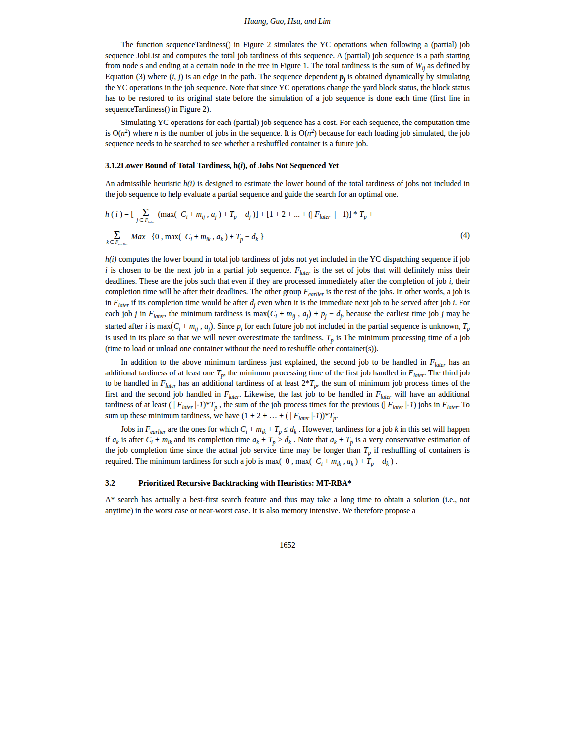Huang, Guo, Hsu, and Lim
The function sequenceTardiness() in Figure 2 simulates the YC operations when following a (partial) job sequence JobList and computes the total job tardiness of this sequence. A (partial) job sequence is a path starting from node s and ending at a certain node in the tree in Figure 1. The total tardiness is the sum of Wij as defined by Equation (3) where (i, j) is an edge in the path. The sequence dependent pj is obtained dynamically by simulating the YC operations in the job sequence. Note that since YC operations change the yard block status, the block status has to be restored to its original state before the simulation of a job sequence is done each time (first line in sequenceTardiness() in Figure 2).
Simulating YC operations for each (partial) job sequence has a cost. For each sequence, the computation time is O(n2) where n is the number of jobs in the sequence. It is O(n2) because for each loading job simulated, the job sequence needs to be searched to see whether a reshuffled container is a future job.
3.1.2 Lower Bound of Total Tardiness, h(i), of Jobs Not Sequenced Yet
An admissible heuristic h(i) is designed to estimate the lower bound of the total tardiness of jobs not included in the job sequence to help evaluate a partial sequence and guide the search for an optimal one.
h ( i ) = [ Σj ∈ Flater (max( Ci + mij , aj ) + Tp − dj )] + [1 + 2 + ... + (| Flater | −1)] * Tp + Σk ∈ Fearlier Max {0 , max( Ci + mik , ak ) + Tp − dk } (4)
h(i) computes the lower bound in total job tardiness of jobs not yet included in the YC dispatching sequence if job i is chosen to be the next job in a partial job sequence. Flater is the set of jobs that will definitely miss their deadlines. These are the jobs such that even if they are processed immediately after the completion of job i, their completion time will be after their deadlines. The other group Fearlier is the rest of the jobs. In other words, a job is in Flater if its completion time would be after dj even when it is the immediate next job to be served after job i. For each job j in Flater, the minimum tardiness is max(Ci + mij , aj) + pj − dj, because the earliest time job j may be started after i is max(Ci + mij , aj). Since pi for each future job not included in the partial sequence is unknown, Tp is used in its place so that we will never overestimate the tardiness. Tp is The minimum processing time of a job (time to load or unload one container without the need to reshuffle other container(s)).
In addition to the above minimum tardiness just explained, the second job to be handled in Flater has an additional tardiness of at least one Tp, the minimum processing time of the first job handled in Flater. The third job to be handled in Flater has an additional tardiness of at least 2*Tp, the sum of minimum job process times of the first and the second job handled in Flater. Likewise, the last job to be handled in Flater will have an additional tardiness of at least ( | Flater |-1)*Tp , the sum of the job process times for the previous (| Flater |-1) jobs in Flater. To sum up these minimum tardiness, we have (1 + 2 + … + ( | Flater |-1))*Tp.
Jobs in Fearlier are the ones for which Ci + mik + Tp ≤ dk . However, tardiness for a job k in this set will happen if ak is after Ci + mik and its completion time ak + Tp > dk . Note that ak + Tp is a very conservative estimation of the job completion time since the actual job service time may be longer than Tp if reshuffling of containers is required. The minimum tardiness for such a job is max( 0 , max( Ci + mik , ak ) + Tp − dk ) .
3.2 Prioritized Recursive Backtracking with Heuristics: MT-RBA*
A* search has actually a best-first search feature and thus may take a long time to obtain a solution (i.e., not anytime) in the worst case or near-worst case. It is also memory intensive. We therefore propose a
1652